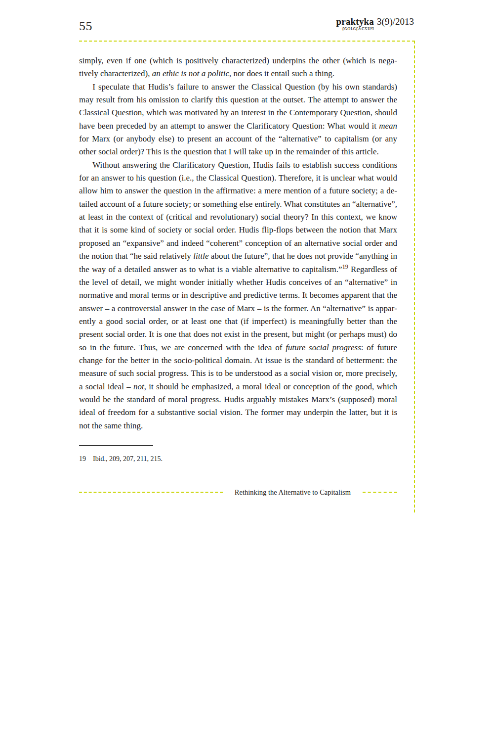55
praktyka teoretyczna 3(9)/2013
simply, even if one (which is positively characterized) underpins the other (which is negatively characterized), an ethic is not a politic, nor does it entail such a thing.
I speculate that Hudis’s failure to answer the Classical Question (by his own standards) may result from his omission to clarify this question at the outset. The attempt to answer the Classical Question, which was motivated by an interest in the Contemporary Question, should have been preceded by an attempt to answer the Clarificatory Question: What would it mean for Marx (or anybody else) to present an account of the “alternative” to capitalism (or any other social order)? This is the question that I will take up in the remainder of this article.
Without answering the Clarificatory Question, Hudis fails to establish success conditions for an answer to his question (i.e., the Classical Question). Therefore, it is unclear what would allow him to answer the question in the affirmative: a mere mention of a future society; a detailed account of a future society; or something else entirely. What constitutes an “alternative”, at least in the context of (critical and revolutionary) social theory? In this context, we know that it is some kind of society or social order. Hudis flip-flops between the notion that Marx proposed an “expansive” and indeed “coherent” conception of an alternative social order and the notion that “he said relatively little about the future”, that he does not provide “anything in the way of a detailed answer as to what is a viable alternative to capitalism.”19 Regardless of the level of detail, we might wonder initially whether Hudis conceives of an “alternative” in normative and moral terms or in descriptive and predictive terms. It becomes apparent that the answer – a controversial answer in the case of Marx – is the former. An “alternative” is apparently a good social order, or at least one that (if imperfect) is meaningfully better than the present social order. It is one that does not exist in the present, but might (or perhaps must) do so in the future. Thus, we are concerned with the idea of future social progress: of future change for the better in the socio-political domain. At issue is the standard of betterment: the measure of such social progress. This is to be understood as a social vision or, more precisely, a social ideal – not, it should be emphasized, a moral ideal or conception of the good, which would be the standard of moral progress. Hudis arguably mistakes Marx’s (supposed) moral ideal of freedom for a substantive social vision. The former may underpin the latter, but it is not the same thing.
19 Ibid., 209, 207, 211, 215.
Rethinking the Alternative to Capitalism